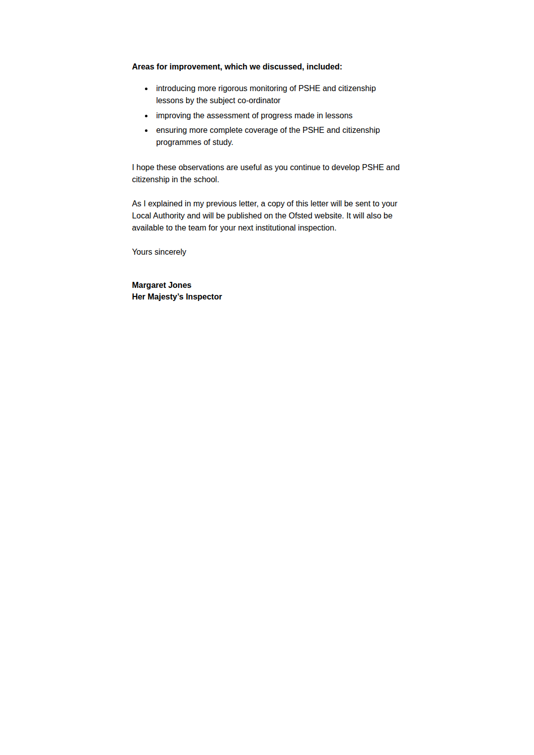Areas for improvement, which we discussed, included:
introducing more rigorous monitoring of PSHE and citizenship lessons by the subject co-ordinator
improving the assessment of progress made in lessons
ensuring more complete coverage of the PSHE and citizenship programmes of study.
I hope these observations are useful as you continue to develop PSHE and citizenship in the school.
As I explained in my previous letter, a copy of this letter will be sent to your Local Authority and will be published on the Ofsted website. It will also be available to the team for your next institutional inspection.
Yours sincerely
Margaret Jones
Her Majesty’s Inspector